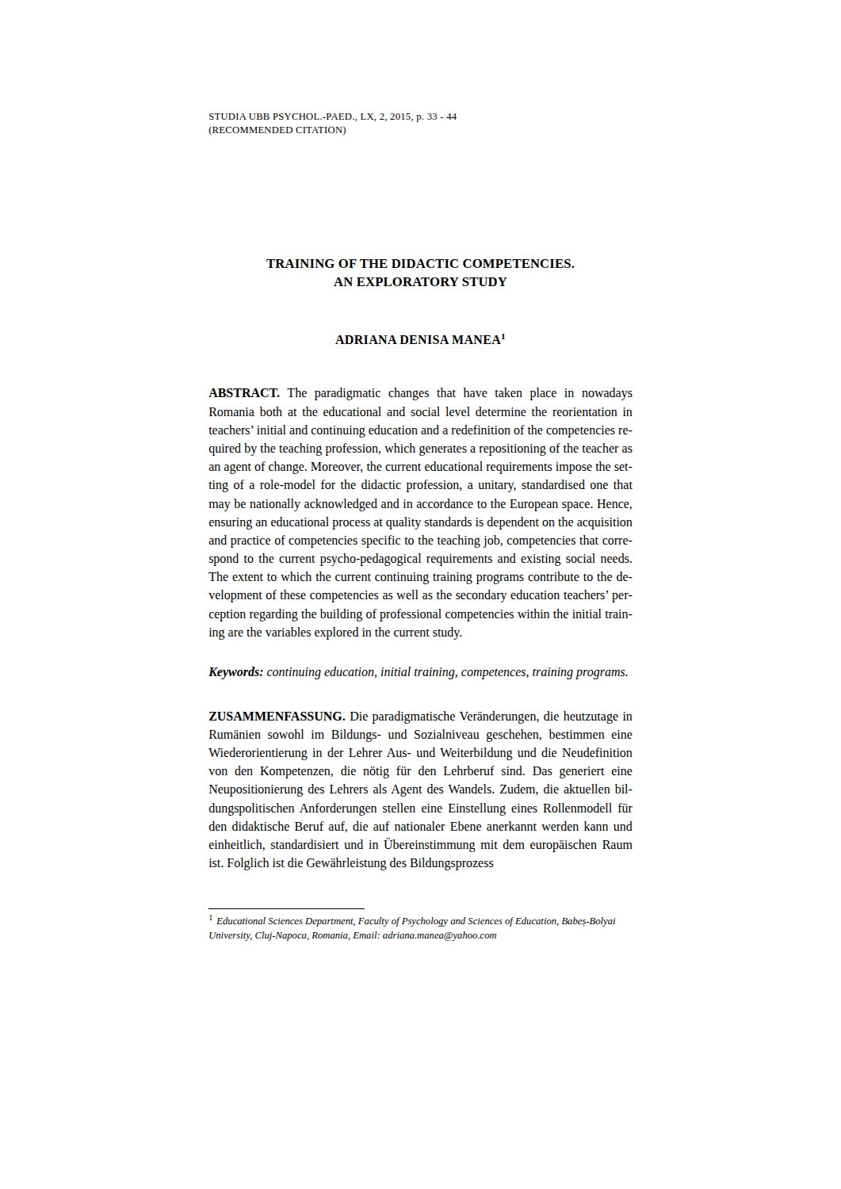STUDIA UBB PSYCHOL.-PAED., LX, 2, 2015, p. 33 - 44
(RECOMMENDED CITATION)
Training of the Didactic Competencies.An Exploratory Study
Adriana Denisa Manea1
ABSTRACT. The paradigmatic changes that have taken place in nowadays Romania both at the educational and social level determine the reorientation in teachers’ initial and continuing education and a redefinition of the competencies required by the teaching profession, which generates a repositioning of the teacher as an agent of change. Moreover, the current educational requirements impose the setting of a role-model for the didactic profession, a unitary, standardised one that may be nationally acknowledged and in accordance to the European space. Hence, ensuring an educational process at quality standards is dependent on the acquisition and practice of competencies specific to the teaching job, competencies that correspond to the current psycho-pedagogical requirements and existing social needs. The extent to which the current continuing training programs contribute to the development of these competencies as well as the secondary education teachers’ perception regarding the building of professional competencies within the initial training are the variables explored in the current study.
Keywords: continuing education, initial training, competences, training programs.
ZUSAMMENFASSUNG. Die paradigmatische Veränderungen, die heutzutage in Rumänien sowohl im Bildungs- und Sozialniveau geschehen, bestimmen eine Wiederorientierung in der Lehrer Aus- und Weiterbildung und die Neudefinition von den Kompetenzen, die nötig für den Lehrberuf sind. Das generiert eine Neupositionierung des Lehrers als Agent des Wandels. Zudem, die aktuellen bildungspolitischen Anforderungen stellen eine Einstellung eines Rollenmodell für den didaktische Beruf auf, die auf nationaler Ebene anerkannt werden kann und einheitlich, standardisiert und in Übereinstimmung mit dem europäischen Raum ist. Folglich ist die Gewährleistung des Bildungsprozess
1 Educational Sciences Department, Faculty of Psychology and Sciences of Education, Babeș-Bolyai University, Cluj-Napoca, Romania, Email: adriana.manea@yahoo.com